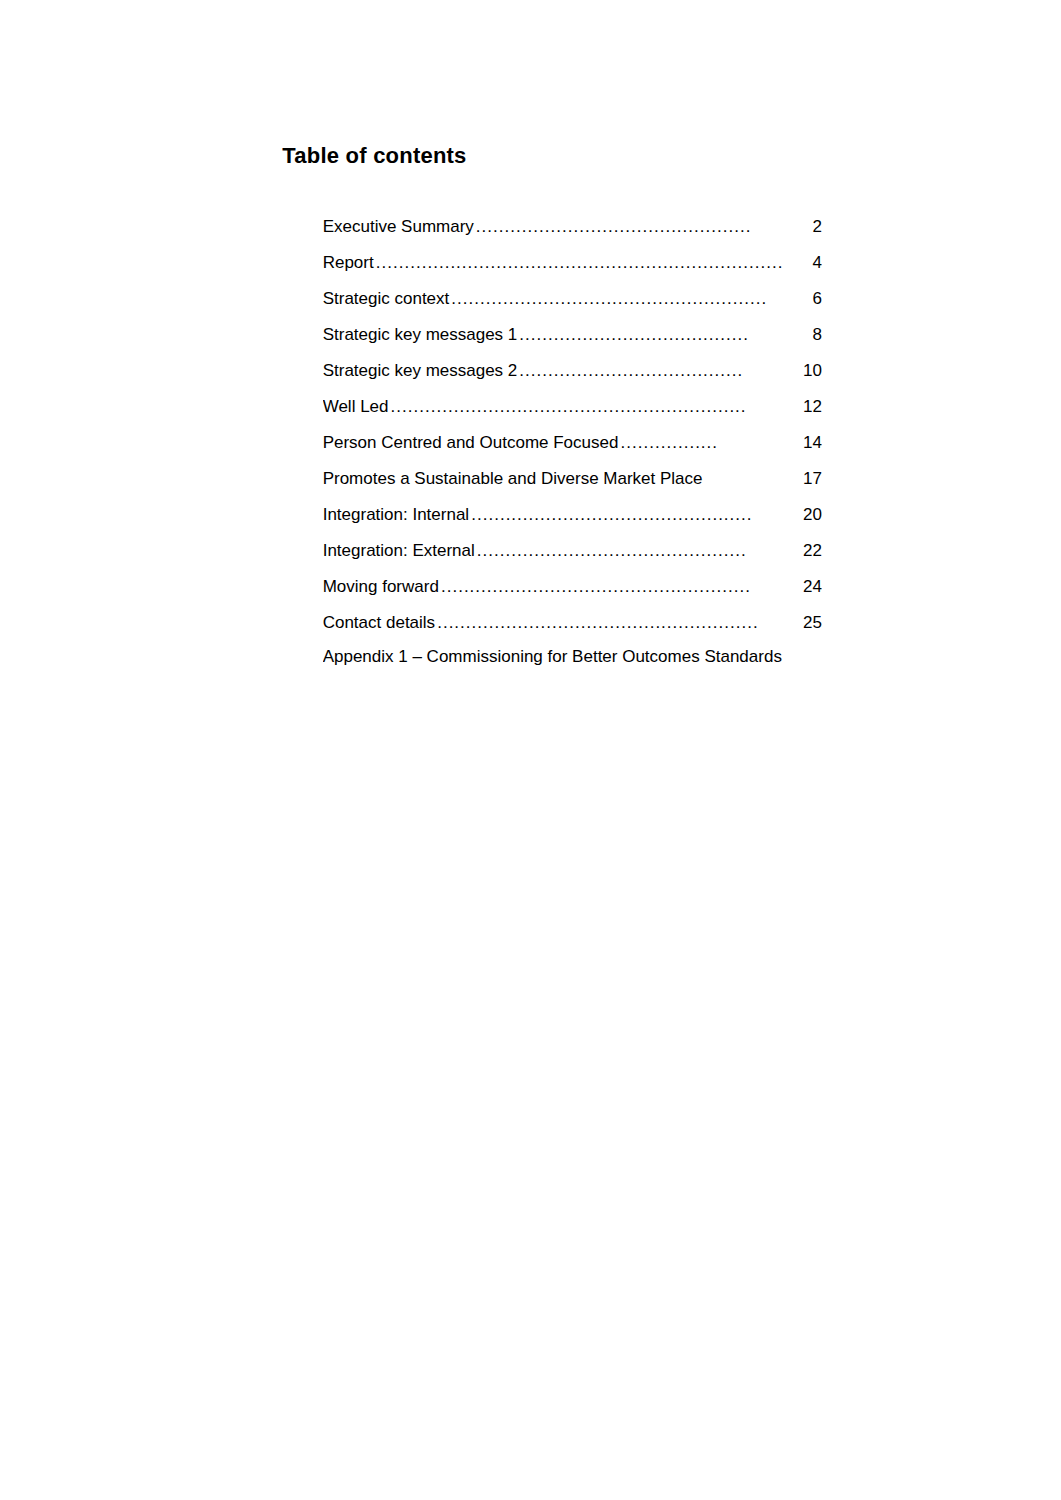Table of contents
Executive Summary................................................ 2
Report....................................................................... 4
Strategic context....................................................... 6
Strategic key messages 1........................................ 8
Strategic key messages 2....................................... 10
Well Led.............................................................. 12
Person Centred and Outcome Focused................. 14
Promotes a Sustainable and Diverse Market Place 17
Integration: Internal................................................. 20
Integration: External............................................... 22
Moving forward...................................................... 24
Contact details........................................................ 25
Appendix 1 – Commissioning for Better Outcomes Standards